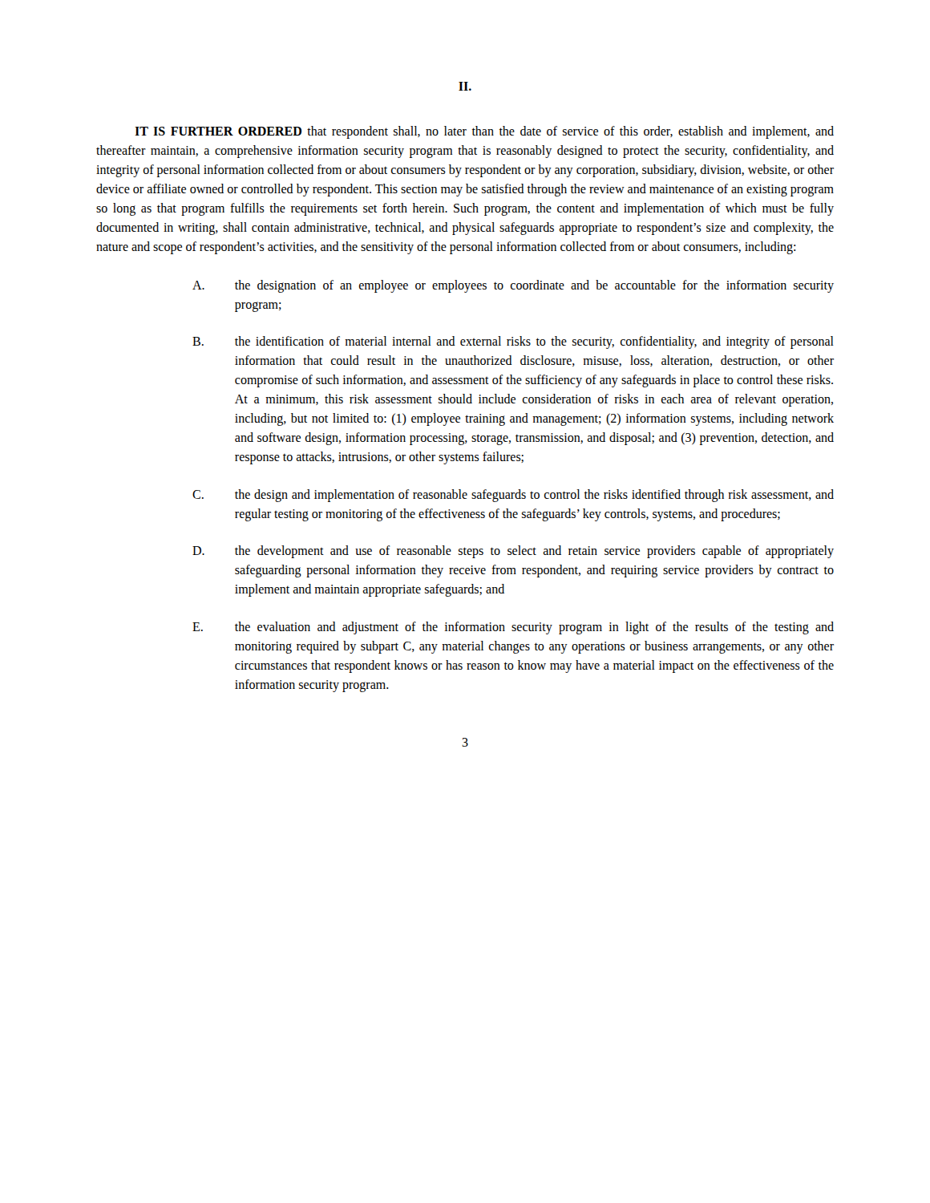II.
IT IS FURTHER ORDERED that respondent shall, no later than the date of service of this order, establish and implement, and thereafter maintain, a comprehensive information security program that is reasonably designed to protect the security, confidentiality, and integrity of personal information collected from or about consumers by respondent or by any corporation, subsidiary, division, website, or other device or affiliate owned or controlled by respondent. This section may be satisfied through the review and maintenance of an existing program so long as that program fulfills the requirements set forth herein. Such program, the content and implementation of which must be fully documented in writing, shall contain administrative, technical, and physical safeguards appropriate to respondent’s size and complexity, the nature and scope of respondent’s activities, and the sensitivity of the personal information collected from or about consumers, including:
A. the designation of an employee or employees to coordinate and be accountable for the information security program;
B. the identification of material internal and external risks to the security, confidentiality, and integrity of personal information that could result in the unauthorized disclosure, misuse, loss, alteration, destruction, or other compromise of such information, and assessment of the sufficiency of any safeguards in place to control these risks. At a minimum, this risk assessment should include consideration of risks in each area of relevant operation, including, but not limited to: (1) employee training and management; (2) information systems, including network and software design, information processing, storage, transmission, and disposal; and (3) prevention, detection, and response to attacks, intrusions, or other systems failures;
C. the design and implementation of reasonable safeguards to control the risks identified through risk assessment, and regular testing or monitoring of the effectiveness of the safeguards’ key controls, systems, and procedures;
D. the development and use of reasonable steps to select and retain service providers capable of appropriately safeguarding personal information they receive from respondent, and requiring service providers by contract to implement and maintain appropriate safeguards; and
E. the evaluation and adjustment of the information security program in light of the results of the testing and monitoring required by subpart C, any material changes to any operations or business arrangements, or any other circumstances that respondent knows or has reason to know may have a material impact on the effectiveness of the information security program.
3